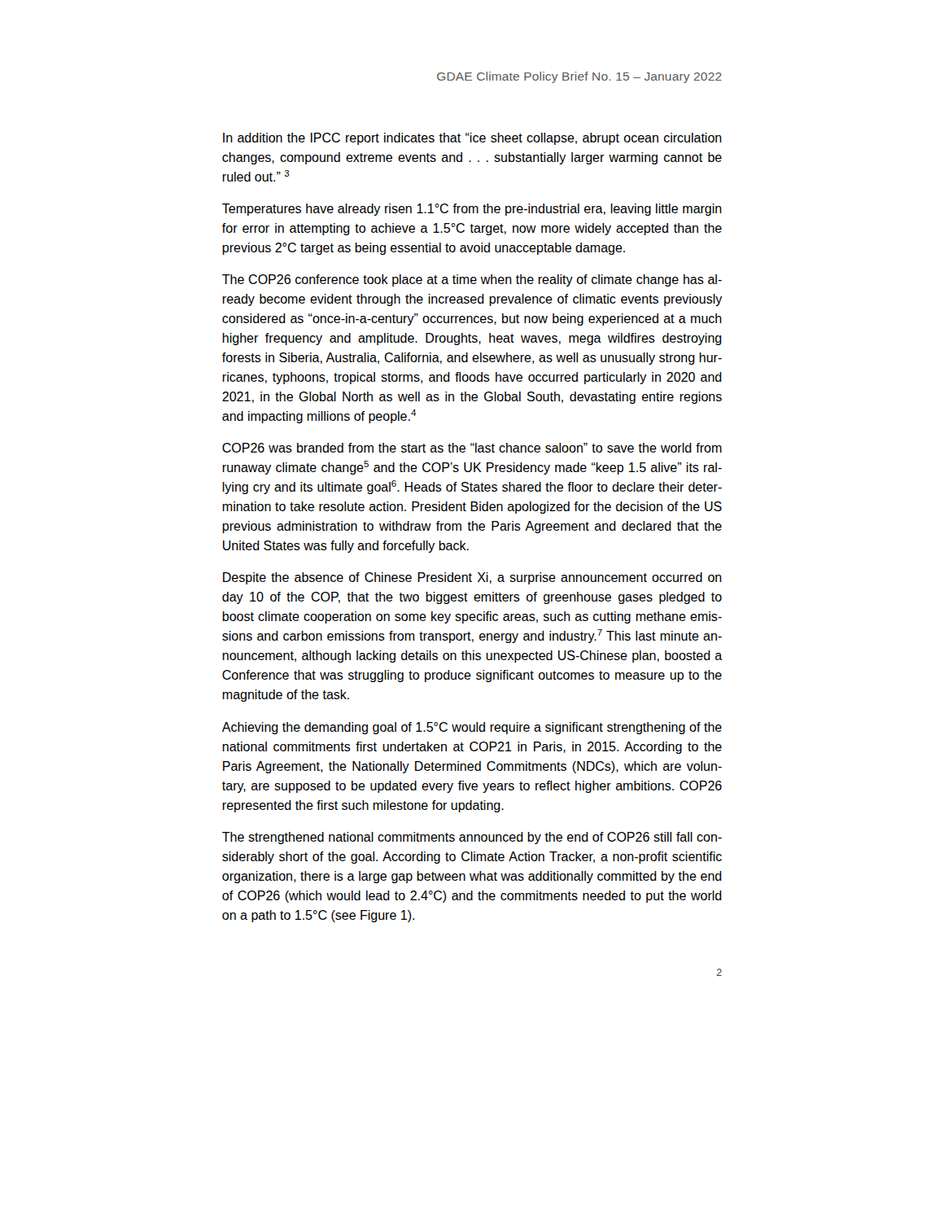GDAE Climate Policy Brief No. 15 – January 2022
In addition the IPCC report indicates that “ice sheet collapse, abrupt ocean circulation changes, compound extreme events and . . . substantially larger warming cannot be ruled out.” 3
Temperatures have already risen 1.1°C from the pre-industrial era, leaving little margin for error in attempting to achieve a 1.5°C target, now more widely accepted than the previous 2°C target as being essential to avoid unacceptable damage.
The COP26 conference took place at a time when the reality of climate change has already become evident through the increased prevalence of climatic events previously considered as “once-in-a-century” occurrences, but now being experienced at a much higher frequency and amplitude. Droughts, heat waves, mega wildfires destroying forests in Siberia, Australia, California, and elsewhere, as well as unusually strong hurricanes, typhoons, tropical storms, and floods have occurred particularly in 2020 and 2021, in the Global North as well as in the Global South, devastating entire regions and impacting millions of people.4
COP26 was branded from the start as the “last chance saloon” to save the world from runaway climate change5 and the COP’s UK Presidency made “keep 1.5 alive” its rallying cry and its ultimate goal6. Heads of States shared the floor to declare their determination to take resolute action. President Biden apologized for the decision of the US previous administration to withdraw from the Paris Agreement and declared that the United States was fully and forcefully back.
Despite the absence of Chinese President Xi, a surprise announcement occurred on day 10 of the COP, that the two biggest emitters of greenhouse gases pledged to boost climate cooperation on some key specific areas, such as cutting methane emissions and carbon emissions from transport, energy and industry.7 This last minute announcement, although lacking details on this unexpected US-Chinese plan, boosted a Conference that was struggling to produce significant outcomes to measure up to the magnitude of the task.
Achieving the demanding goal of 1.5°C would require a significant strengthening of the national commitments first undertaken at COP21 in Paris, in 2015. According to the Paris Agreement, the Nationally Determined Commitments (NDCs), which are voluntary, are supposed to be updated every five years to reflect higher ambitions. COP26 represented the first such milestone for updating.
The strengthened national commitments announced by the end of COP26 still fall considerably short of the goal. According to Climate Action Tracker, a non-profit scientific organization, there is a large gap between what was additionally committed by the end of COP26 (which would lead to 2.4°C) and the commitments needed to put the world on a path to 1.5°C (see Figure 1).
2